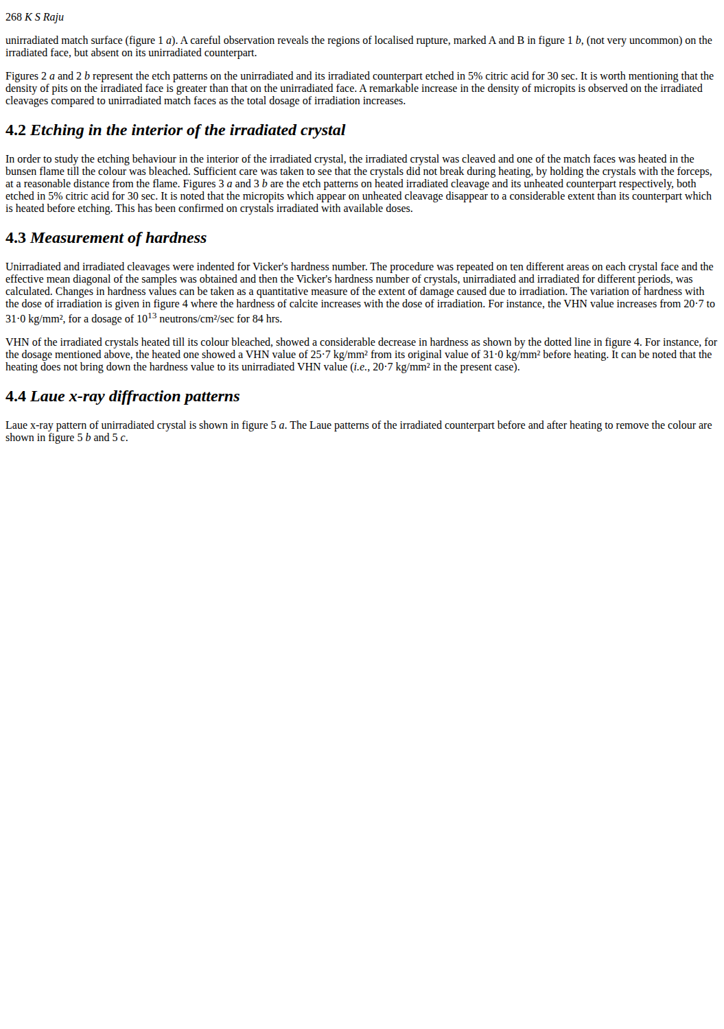268 K S Raju
unirradiated match surface (figure 1 a). A careful observation reveals the regions of localised rupture, marked A and B in figure 1 b, (not very uncommon) on the irradiated face, but absent on its unirradiated counterpart.
Figures 2 a and 2 b represent the etch patterns on the unirradiated and its irradiated counterpart etched in 5% citric acid for 30 sec. It is worth mentioning that the density of pits on the irradiated face is greater than that on the unirradiated face. A remarkable increase in the density of micropits is observed on the irradiated cleavages compared to unirradiated match faces as the total dosage of irradiation increases.
4.2 Etching in the interior of the irradiated crystal
In order to study the etching behaviour in the interior of the irradiated crystal, the irradiated crystal was cleaved and one of the match faces was heated in the bunsen flame till the colour was bleached. Sufficient care was taken to see that the crystals did not break during heating, by holding the crystals with the forceps, at a reasonable distance from the flame. Figures 3 a and 3 b are the etch patterns on heated irradiated cleavage and its unheated counterpart respectively, both etched in 5% citric acid for 30 sec. It is noted that the micropits which appear on unheated cleavage disappear to a considerable extent than its counterpart which is heated before etching. This has been confirmed on crystals irradiated with available doses.
4.3 Measurement of hardness
Unirradiated and irradiated cleavages were indented for Vicker's hardness number. The procedure was repeated on ten different areas on each crystal face and the effective mean diagonal of the samples was obtained and then the Vicker's hardness number of crystals, unirradiated and irradiated for different periods, was calculated. Changes in hardness values can be taken as a quantitative measure of the extent of damage caused due to irradiation. The variation of hardness with the dose of irradiation is given in figure 4 where the hardness of calcite increases with the dose of irradiation. For instance, the VHN value increases from 20·7 to 31·0 kg/mm², for a dosage of 1013 neutrons/cm²/sec for 84 hrs.
VHN of the irradiated crystals heated till its colour bleached, showed a considerable decrease in hardness as shown by the dotted line in figure 4. For instance, for the dosage mentioned above, the heated one showed a VHN value of 25·7 kg/mm² from its original value of 31·0 kg/mm² before heating. It can be noted that the heating does not bring down the hardness value to its unirradiated VHN value (i.e., 20·7 kg/mm² in the present case).
4.4 Laue x-ray diffraction patterns
Laue x-ray pattern of unirradiated crystal is shown in figure 5 a. The Laue patterns of the irradiated counterpart before and after heating to remove the colour are shown in figure 5 b and 5 c.